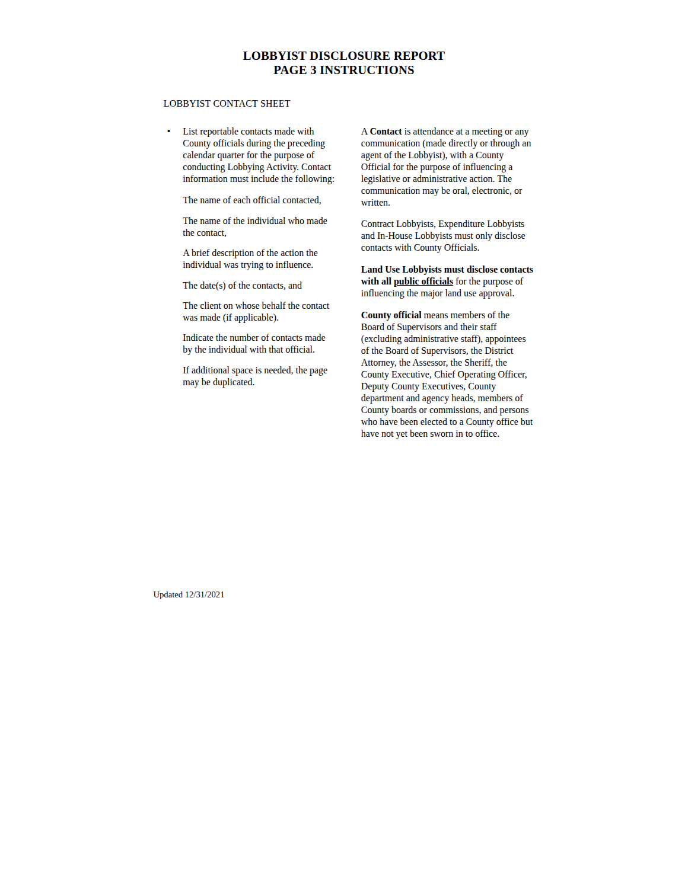LOBBYIST DISCLOSURE REPORTPAGE 3 INSTRUCTIONS
LOBBYIST CONTACT SHEET
List reportable contacts made with County officials during the preceding calendar quarter for the purpose of conducting Lobbying Activity. Contact information must include the following:
The name of each official contacted,
The name of the individual who made the contact,
A brief description of the action the individual was trying to influence.
The date(s) of the contacts, and
The client on whose behalf the contact was made (if applicable).
Indicate the number of contacts made by the individual with that official.
If additional space is needed, the page may be duplicated.
A Contact is attendance at a meeting or any communication (made directly or through an agent of the Lobbyist), with a County Official for the purpose of influencing a legislative or administrative action. The communication may be oral, electronic, or written.
Contract Lobbyists, Expenditure Lobbyists and In-House Lobbyists must only disclose contacts with County Officials.
Land Use Lobbyists must disclose contacts with all public officials for the purpose of influencing the major land use approval.
County official means members of the Board of Supervisors and their staff (excluding administrative staff), appointees of the Board of Supervisors, the District Attorney, the Assessor, the Sheriff, the County Executive, Chief Operating Officer, Deputy County Executives, County department and agency heads, members of County boards or commissions, and persons who have been elected to a County office but have not yet been sworn in to office.
Updated 12/31/2021